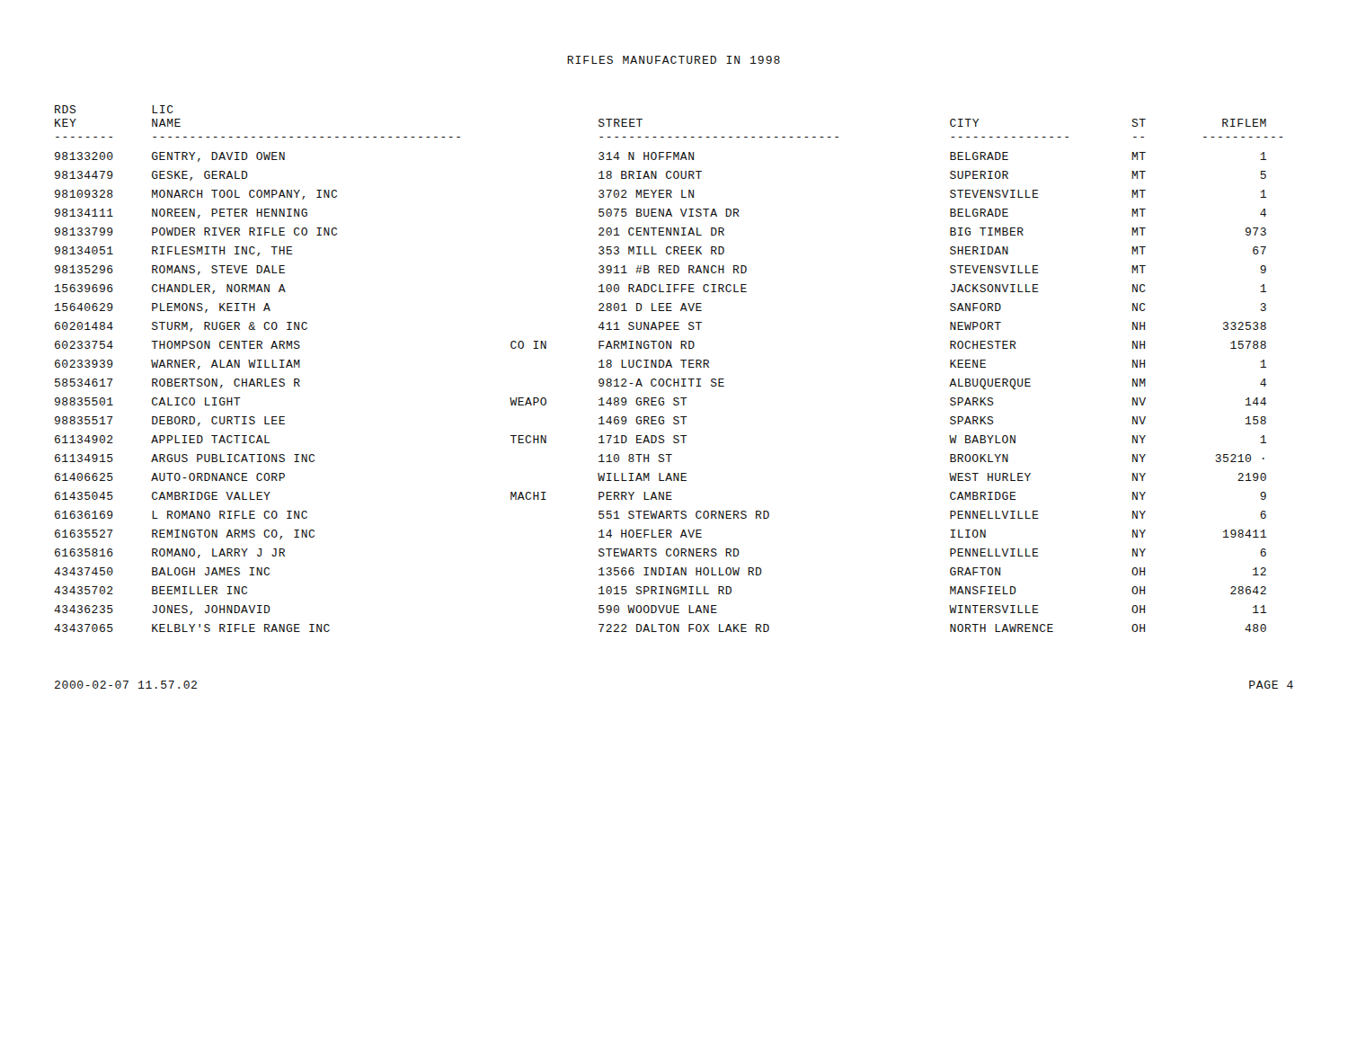RIFLES MANUFACTURED IN 1998
| RDS KEY | LIC NAME | | STREET | CITY | ST | RIFLEM |
| --- | --- | --- | --- | --- | --- | --- |
| -------- | ----------------------------------------- | -------------------------------- | ---------------- | -- | ----------- |
| 98133200 | GENTRY, DAVID OWEN | | 314 N HOFFMAN | BELGRADE | MT | 1 |
| 98134479 | GESKE, GERALD | | 18 BRIAN COURT | SUPERIOR | MT | 5 |
| 98109328 | MONARCH TOOL COMPANY, INC | | 3702 MEYER LN | STEVENSVILLE | MT | 1 |
| 98134111 | NOREEN, PETER HENNING | | 5075 BUENA VISTA DR | BELGRADE | MT | 4 |
| 98133799 | POWDER RIVER RIFLE CO INC | | 201 CENTENNIAL DR | BIG TIMBER | MT | 973 |
| 98134051 | RIFLESMITH INC, THE | | 353 MILL CREEK RD | SHERIDAN | MT | 67 |
| 98135296 | ROMANS, STEVE DALE | | 3911 #B RED RANCH RD | STEVENSVILLE | MT | 9 |
| 15639696 | CHANDLER, NORMAN A | | 100 RADCLIFFE CIRCLE | JACKSONVILLE | NC | 1 |
| 15640629 | PLEMONS, KEITH A | | 2801 D LEE AVE | SANFORD | NC | 3 |
| 60201484 | STURM, RUGER & CO INC | | 411 SUNAPEE ST | NEWPORT | NH | 332538 |
| 60233754 | THOMPSON CENTER ARMS | CO IN | FARMINGTON RD | ROCHESTER | NH | 15788 |
| 60233939 | WARNER, ALAN WILLIAM | | 18 LUCINDA TERR | KEENE | NH | 1 |
| 58534617 | ROBERTSON, CHARLES R | | 9812-A COCHITI SE | ALBUQUERQUE | NM | 4 |
| 98835501 | CALICO LIGHT | WEAPO | 1489 GREG ST | SPARKS | NV | 144 |
| 98835517 | DEBORD, CURTIS LEE | | 1469 GREG ST | SPARKS | NV | 158 |
| 61134902 | APPLIED TACTICAL | TECHN | 171D EADS ST | W BABYLON | NY | 1 |
| 61134915 | ARGUS PUBLICATIONS INC | | 110 8TH ST | BROOKLYN | NY | 35210 · |
| 61406625 | AUTO-ORDNANCE CORP | | WILLIAM LANE | WEST HURLEY | NY | 2190 |
| 61435045 | CAMBRIDGE VALLEY | MACHI | PERRY LANE | CAMBRIDGE | NY | 9 |
| 61636169 | L ROMANO RIFLE CO INC | | 551 STEWARTS CORNERS RD | PENNELLVILLE | NY | 6 |
| 61635527 | REMINGTON ARMS CO, INC | | 14 HOEFLER AVE | ILION | NY | 198411 |
| 61635816 | ROMANO, LARRY J JR | | STEWARTS CORNERS RD | PENNELLVILLE | NY | 6 |
| 43437450 | BALOGH JAMES INC | | 13566 INDIAN HOLLOW RD | GRAFTON | OH | 12 |
| 43435702 | BEEMILLER INC | | 1015 SPRINGMILL RD | MANSFIELD | OH | 28642 |
| 43436235 | JONES, JOHNDAVID | | 590 WOODVUE LANE | WINTERSVILLE | OH | 11 |
| 43437065 | KELBLY'S RIFLE RANGE INC | | 7222 DALTON FOX LAKE RD | NORTH LAWRENCE | OH | 480 |
2000-02-07 11.57.02 PAGE 4